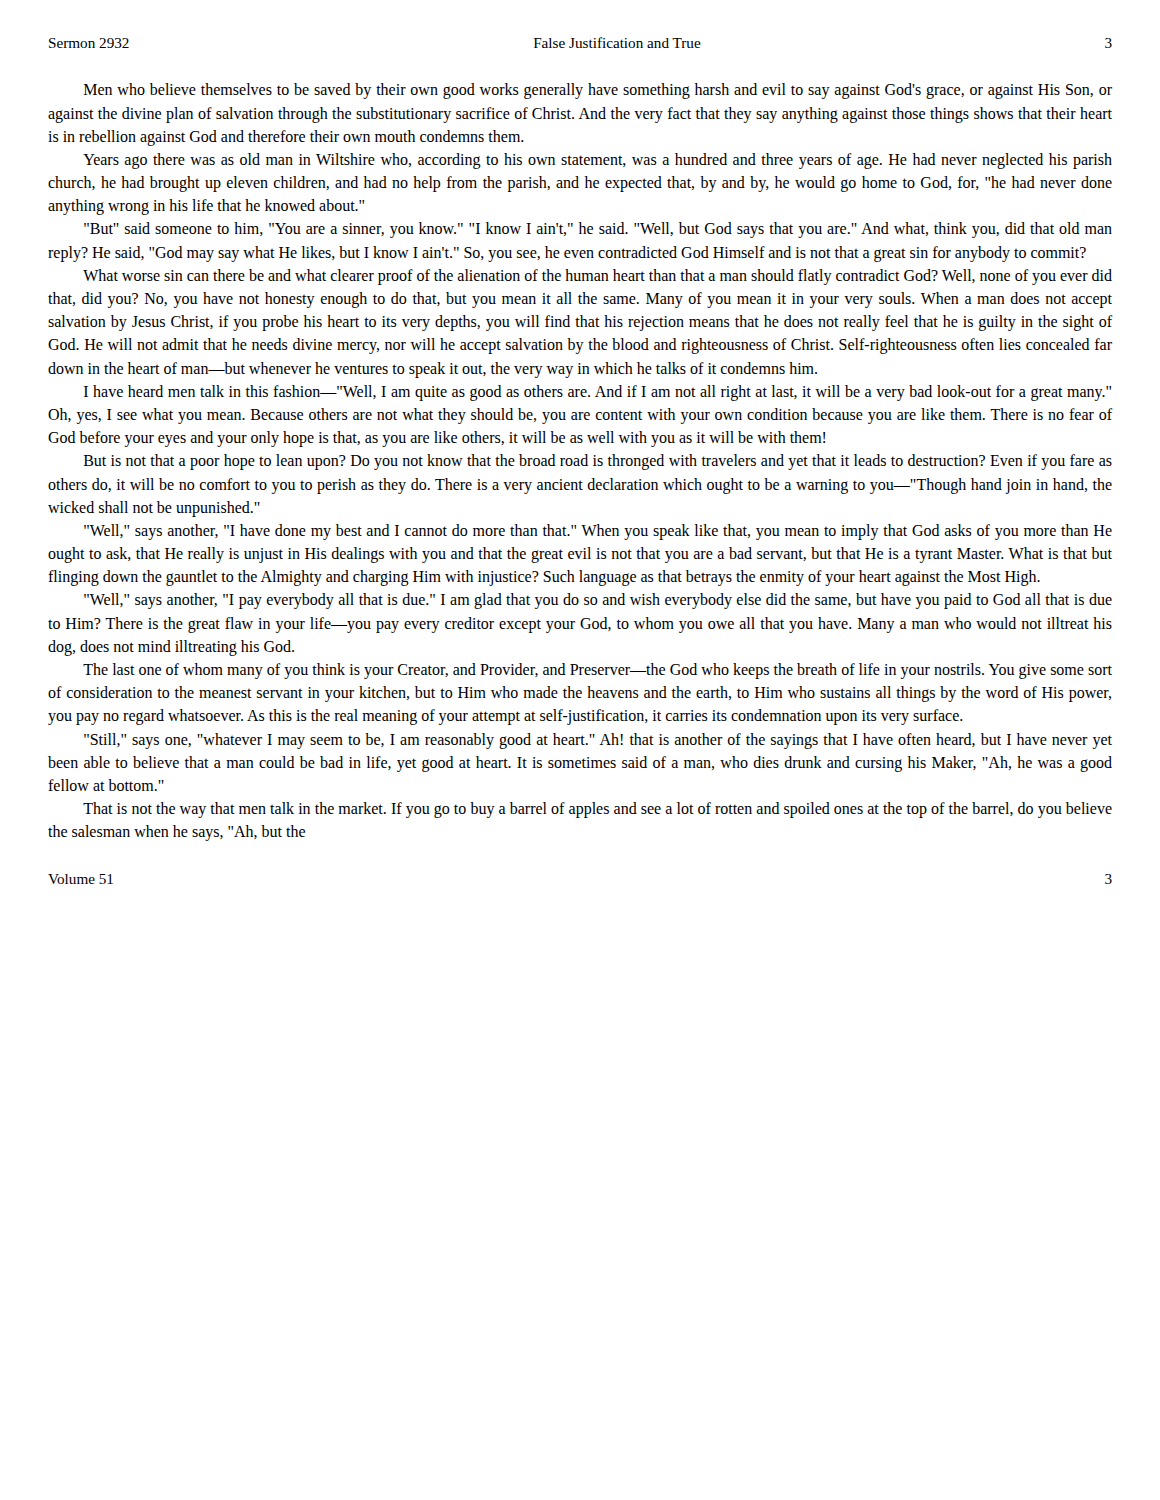Sermon 2932 False Justification and True 3
Men who believe themselves to be saved by their own good works generally have something harsh and evil to say against God's grace, or against His Son, or against the divine plan of salvation through the substitutionary sacrifice of Christ. And the very fact that they say anything against those things shows that their heart is in rebellion against God and therefore their own mouth condemns them.
Years ago there was as old man in Wiltshire who, according to his own statement, was a hundred and three years of age. He had never neglected his parish church, he had brought up eleven children, and had no help from the parish, and he expected that, by and by, he would go home to God, for, "he had never done anything wrong in his life that he knowed about."
"But" said someone to him, "You are a sinner, you know." "I know I ain't," he said. "Well, but God says that you are." And what, think you, did that old man reply? He said, "God may say what He likes, but I know I ain't." So, you see, he even contradicted God Himself and is not that a great sin for anybody to commit?
What worse sin can there be and what clearer proof of the alienation of the human heart than that a man should flatly contradict God? Well, none of you ever did that, did you? No, you have not honesty enough to do that, but you mean it all the same. Many of you mean it in your very souls. When a man does not accept salvation by Jesus Christ, if you probe his heart to its very depths, you will find that his rejection means that he does not really feel that he is guilty in the sight of God. He will not admit that he needs divine mercy, nor will he accept salvation by the blood and righteousness of Christ. Self-righteousness often lies concealed far down in the heart of man—but whenever he ventures to speak it out, the very way in which he talks of it condemns him.
I have heard men talk in this fashion—"Well, I am quite as good as others are. And if I am not all right at last, it will be a very bad look-out for a great many." Oh, yes, I see what you mean. Because others are not what they should be, you are content with your own condition because you are like them. There is no fear of God before your eyes and your only hope is that, as you are like others, it will be as well with you as it will be with them!
But is not that a poor hope to lean upon? Do you not know that the broad road is thronged with travelers and yet that it leads to destruction? Even if you fare as others do, it will be no comfort to you to perish as they do. There is a very ancient declaration which ought to be a warning to you—"Though hand join in hand, the wicked shall not be unpunished."
"Well," says another, "I have done my best and I cannot do more than that." When you speak like that, you mean to imply that God asks of you more than He ought to ask, that He really is unjust in His dealings with you and that the great evil is not that you are a bad servant, but that He is a tyrant Master. What is that but flinging down the gauntlet to the Almighty and charging Him with injustice? Such language as that betrays the enmity of your heart against the Most High.
"Well," says another, "I pay everybody all that is due." I am glad that you do so and wish everybody else did the same, but have you paid to God all that is due to Him? There is the great flaw in your life—you pay every creditor except your God, to whom you owe all that you have. Many a man who would not illtreat his dog, does not mind illtreating his God.
The last one of whom many of you think is your Creator, and Provider, and Preserver—the God who keeps the breath of life in your nostrils. You give some sort of consideration to the meanest servant in your kitchen, but to Him who made the heavens and the earth, to Him who sustains all things by the word of His power, you pay no regard whatsoever. As this is the real meaning of your attempt at self-justification, it carries its condemnation upon its very surface.
"Still," says one, "whatever I may seem to be, I am reasonably good at heart." Ah! that is another of the sayings that I have often heard, but I have never yet been able to believe that a man could be bad in life, yet good at heart. It is sometimes said of a man, who dies drunk and cursing his Maker, "Ah, he was a good fellow at bottom."
That is not the way that men talk in the market. If you go to buy a barrel of apples and see a lot of rotten and spoiled ones at the top of the barrel, do you believe the salesman when he says, "Ah, but the
Volume 51 3